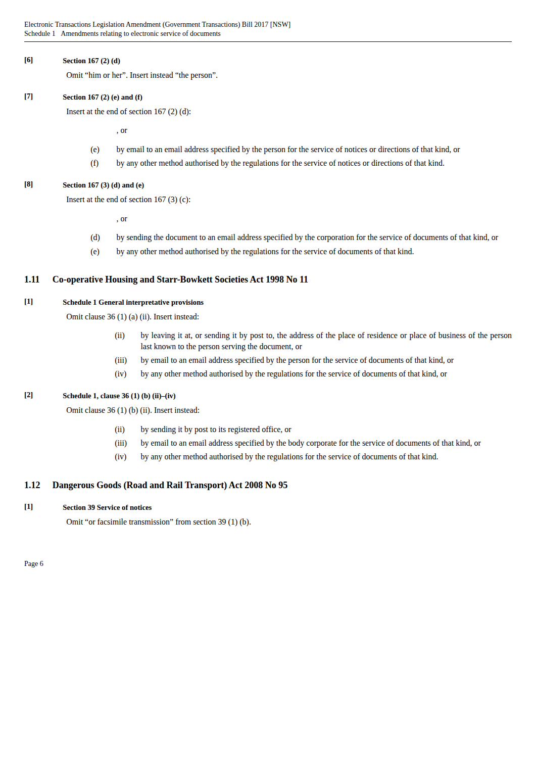Electronic Transactions Legislation Amendment (Government Transactions) Bill 2017 [NSW] Schedule 1 Amendments relating to electronic service of documents
[6]
Section 167 (2) (d)
Omit “him or her”. Insert instead “the person”.
[7]
Section 167 (2) (e) and (f)
Insert at the end of section 167 (2) (d):
, or
(e)
by email to an email address specified by the person for the service of notices or directions of that kind, or
(f)
by any other method authorised by the regulations for the service of notices or directions of that kind.
[8]
Section 167 (3) (d) and (e)
Insert at the end of section 167 (3) (c):
, or
(d)
by sending the document to an email address specified by the corporation for the service of documents of that kind, or
(e)
by any other method authorised by the regulations for the service of documents of that kind.
1.11 Co-operative Housing and Starr-Bowkett Societies Act 1998 No 11
[1]
Schedule 1 General interpretative provisions
Omit clause 36 (1) (a) (ii). Insert instead:
(ii)
by leaving it at, or sending it by post to, the address of the place of residence or place of business of the person last known to the person serving the document, or
(iii)
by email to an email address specified by the person for the service of documents of that kind, or
(iv)
by any other method authorised by the regulations for the service of documents of that kind, or
[2]
Schedule 1, clause 36 (1) (b) (ii)–(iv)
Omit clause 36 (1) (b) (ii). Insert instead:
(ii)
by sending it by post to its registered office, or
(iii)
by email to an email address specified by the body corporate for the service of documents of that kind, or
(iv)
by any other method authorised by the regulations for the service of documents of that kind.
1.12 Dangerous Goods (Road and Rail Transport) Act 2008 No 95
[1]
Section 39 Service of notices
Omit “or facsimile transmission” from section 39 (1) (b).
Page 6